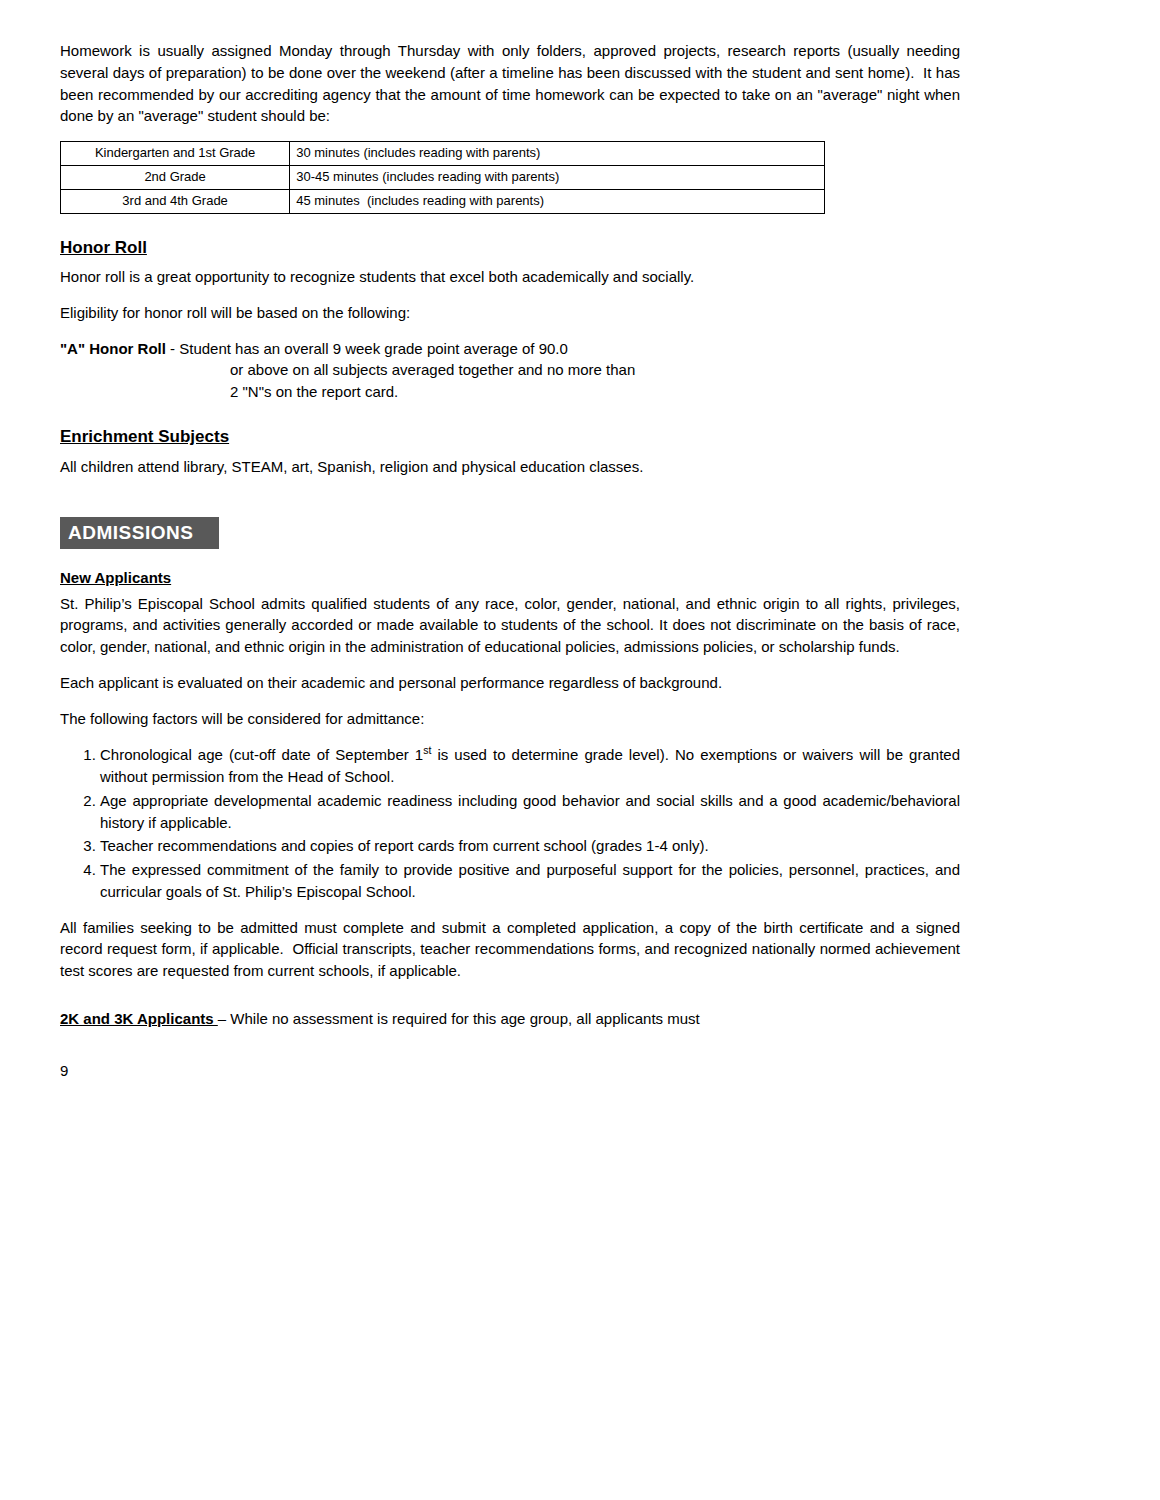Homework is usually assigned Monday through Thursday with only folders, approved projects, research reports (usually needing several days of preparation) to be done over the weekend (after a timeline has been discussed with the student and sent home). It has been recommended by our accrediting agency that the amount of time homework can be expected to take on an "average" night when done by an "average" student should be:
| Kindergarten and 1st Grade | 30 minutes (includes reading with parents) |
| 2nd Grade | 30-45 minutes (includes reading with parents) |
| 3rd and 4th Grade | 45 minutes (includes reading with parents) |
Honor Roll
Honor roll is a great opportunity to recognize students that excel both academically and socially.
Eligibility for honor roll will be based on the following:
"A" Honor Roll - Student has an overall 9 week grade point average of 90.0 or above on all subjects averaged together and no more than 2 "N"s on the report card.
Enrichment Subjects
All children attend library, STEAM, art, Spanish, religion and physical education classes.
ADMISSIONS
New Applicants
St. Philip’s Episcopal School admits qualified students of any race, color, gender, national, and ethnic origin to all rights, privileges, programs, and activities generally accorded or made available to students of the school. It does not discriminate on the basis of race, color, gender, national, and ethnic origin in the administration of educational policies, admissions policies, or scholarship funds.
Each applicant is evaluated on their academic and personal performance regardless of background.
The following factors will be considered for admittance:
Chronological age (cut-off date of September 1st is used to determine grade level). No exemptions or waivers will be granted without permission from the Head of School.
Age appropriate developmental academic readiness including good behavior and social skills and a good academic/behavioral history if applicable.
Teacher recommendations and copies of report cards from current school (grades 1-4 only).
The expressed commitment of the family to provide positive and purposeful support for the policies, personnel, practices, and curricular goals of St. Philip’s Episcopal School.
All families seeking to be admitted must complete and submit a completed application, a copy of the birth certificate and a signed record request form, if applicable. Official transcripts, teacher recommendations forms, and recognized nationally normed achievement test scores are requested from current schools, if applicable.
2K and 3K Applicants – While no assessment is required for this age group, all applicants must
9